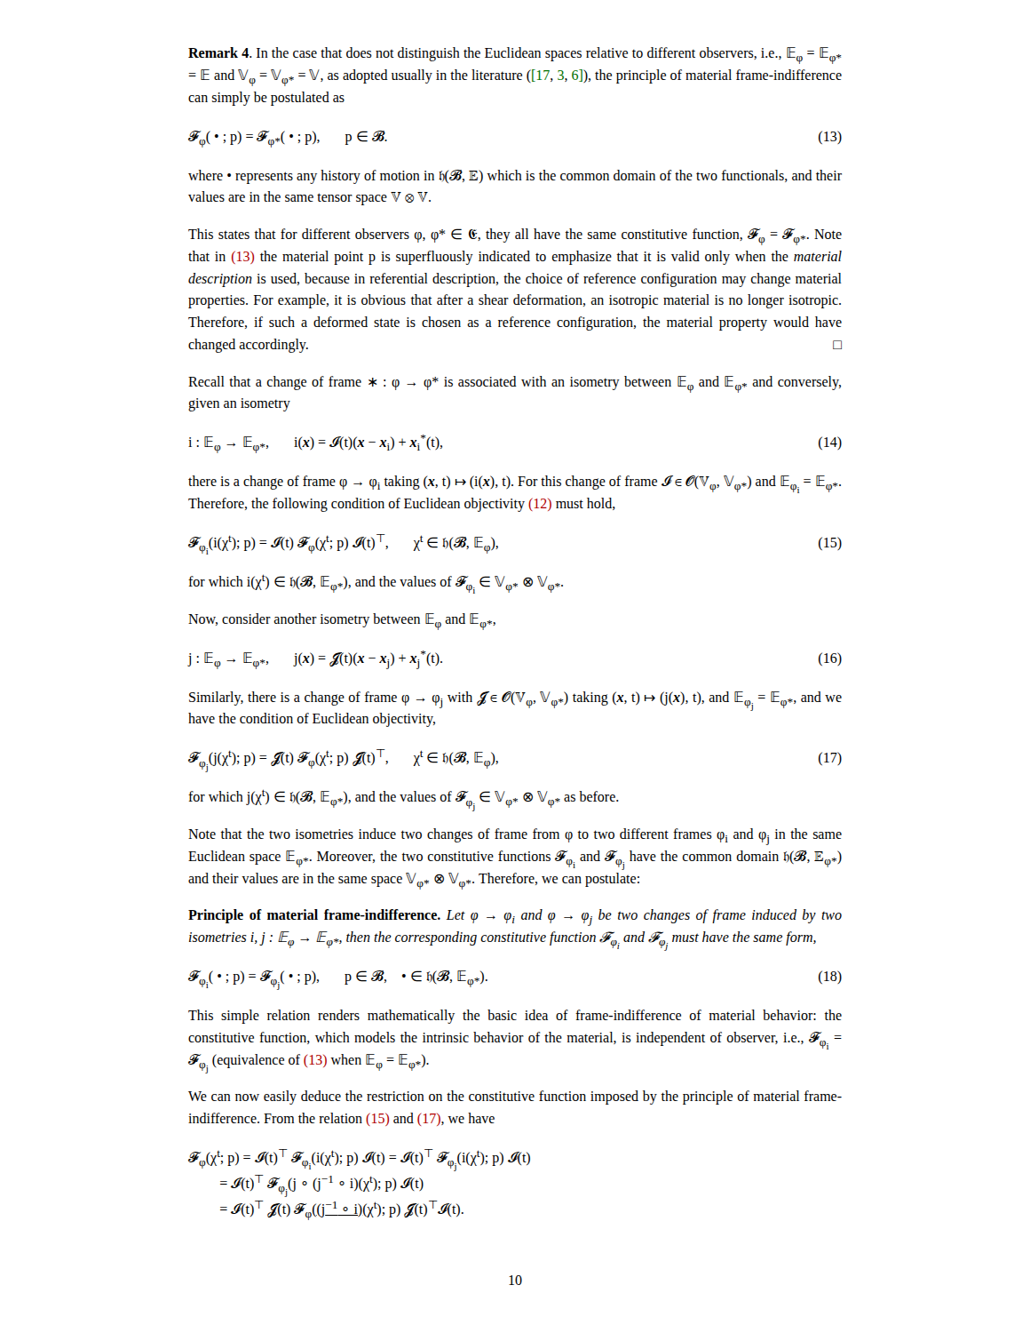Remark 4. In the case that does not distinguish the Euclidean spaces relative to different observers, i.e., 𝔼φ = 𝔼φ* = 𝔼 and 𝕍φ = 𝕍φ* = 𝕍, as adopted usually in the literature ([17, 3, 6]), the principle of material frame-indifference can simply be postulated as
𝓕φ( • ; p) = 𝓕φ*( • ; p), p ∈ 𝓑.
(13)
where • represents any history of motion in 𝔥(𝓑, 𝔼) which is the common domain of the two functionals, and their values are in the same tensor space 𝕍 ⊗ 𝕍.
This states that for different observers φ, φ* ∈ 𝕰, they all have the same constitutive function, 𝓕φ = 𝓕φ*. Note that in (13) the material point p is superfluously indicated to emphasize that it is valid only when the material description is used, because in referential description, the choice of reference configuration may change material properties. For example, it is obvious that after a shear deformation, an isotropic material is no longer isotropic. Therefore, if such a deformed state is chosen as a reference configuration, the material property would have changed accordingly. □
Recall that a change of frame ∗ : φ → φ* is associated with an isometry between 𝔼φ and 𝔼φ* and conversely, given an isometry
i : 𝔼φ → 𝔼φ*, i(x) = 𝓘(t)(x − xi) + xi*(t),
(14)
there is a change of frame φ → φi taking (x, t) ↦ (i(x), t). For this change of frame 𝓘 ∈ 𝓞(𝕍φ, 𝕍φ*) and 𝔼φi = 𝔼φ*. Therefore, the following condition of Euclidean objectivity (12) must hold,
𝓕φi(i(χt); p) = 𝓘(t) 𝓕φ(χt; p) 𝓘(t)⊤, χt ∈ 𝔥(𝓑, 𝔼φ),
(15)
for which i(χt) ∈ 𝔥(𝓑, 𝔼φ*), and the values of 𝓕φi ∈ 𝕍φ* ⊗ 𝕍φ*.
Now, consider another isometry between 𝔼φ and 𝔼φ*,
j : 𝔼φ → 𝔼φ*, j(x) = 𝓙(t)(x − xj) + xj*(t).
(16)
Similarly, there is a change of frame φ → φj with 𝓙 ∈ 𝓞(𝕍φ, 𝕍φ*) taking (x, t) ↦ (j(x), t), and 𝔼φj = 𝔼φ*, and we have the condition of Euclidean objectivity,
𝓕φj(j(χt); p) = 𝓙(t) 𝓕φ(χt; p) 𝓙(t)⊤, χt ∈ 𝔥(𝓑, 𝔼φ),
(17)
for which j(χt) ∈ 𝔥(𝓑, 𝔼φ*), and the values of 𝓕φj ∈ 𝕍φ* ⊗ 𝕍φ* as before.
Note that the two isometries induce two changes of frame from φ to two different frames φi and φj in the same Euclidean space 𝔼φ*. Moreover, the two constitutive functions 𝓕φi and 𝓕φj have the common domain 𝔥(𝓑, 𝔼φ*) and their values are in the same space 𝕍φ* ⊗ 𝕍φ*. Therefore, we can postulate:
Principle of material frame-indifference. Let φ → φi and φ → φj be two changes of frame induced by two isometries i, j : 𝔼φ → 𝔼φ*, then the corresponding constitutive function 𝓕φi and 𝓕φj must have the same form,
𝓕φi( • ; p) = 𝓕φj( • ; p), p ∈ 𝓑, • ∈ 𝔥(𝓑, 𝔼φ*).
(18)
This simple relation renders mathematically the basic idea of frame-indifference of material behavior: the constitutive function, which models the intrinsic behavior of the material, is independent of observer, i.e., 𝓕φi = 𝓕φj (equivalence of (13) when 𝔼φ = 𝔼φ*).
We can now easily deduce the restriction on the constitutive function imposed by the principle of material frame-indifference. From the relation (15) and (17), we have
𝓕φ(χt; p) = 𝓘(t)⊤ 𝓕φi(i(χt); p) 𝓘(t) = 𝓘(t)⊤ 𝓕φj(i(χt); p) 𝓘(t)
= 𝓘(t)⊤ 𝓕φj(j ∘ (j−1 ∘ i)(χt); p) 𝓘(t)
= 𝓘(t)⊤ 𝓙(t) 𝓕φ((j−1 ∘ i)(χt); p) 𝓙(t)⊤𝓘(t).
10